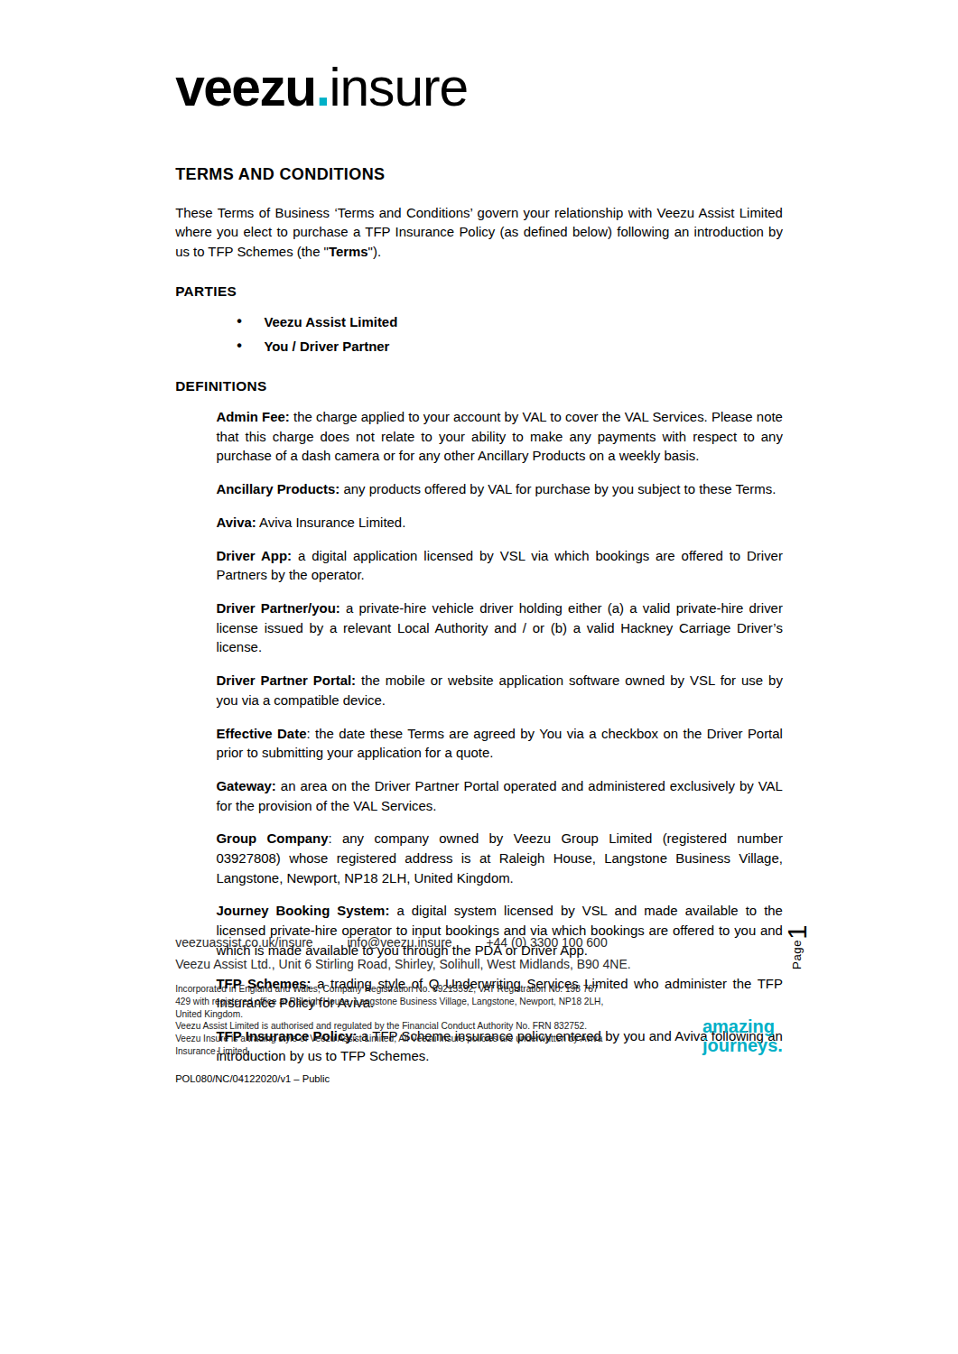veezu. insure
TERMS AND CONDITIONS
These Terms of Business ‘Terms and Conditions’ govern your relationship with Veezu Assist Limited where you elect to purchase a TFP Insurance Policy (as defined below) following an introduction by us to TFP Schemes (the "Terms").
PARTIES
Veezu Assist Limited
You / Driver Partner
DEFINITIONS
Admin Fee: the charge applied to your account by VAL to cover the VAL Services. Please note that this charge does not relate to your ability to make any payments with respect to any purchase of a dash camera or for any other Ancillary Products on a weekly basis.
Ancillary Products: any products offered by VAL for purchase by you subject to these Terms.
Aviva: Aviva Insurance Limited.
Driver App: a digital application licensed by VSL via which bookings are offered to Driver Partners by the operator.
Driver Partner/you: a private-hire vehicle driver holding either (a) a valid private-hire driver license issued by a relevant Local Authority and / or (b) a valid Hackney Carriage Driver’s license.
Driver Partner Portal: the mobile or website application software owned by VSL for use by you via a compatible device.
Effective Date: the date these Terms are agreed by You via a checkbox on the Driver Portal prior to submitting your application for a quote.
Gateway: an area on the Driver Partner Portal operated and administered exclusively by VAL for the provision of the VAL Services.
Group Company: any company owned by Veezu Group Limited (registered number 03927808) whose registered address is at Raleigh House, Langstone Business Village, Langstone, Newport, NP18 2LH, United Kingdom.
Journey Booking System: a digital system licensed by VSL and made available to the licensed private-hire operator to input bookings and via which bookings are offered to you and which is made available to you through the PDA or Driver App.
TFP Schemes: a trading style of Q Underwriting Services Limited who administer the TFP Insurance Policy for Aviva.
TFP Insurance Policy: a TFP Scheme insurance policy entered by you and Aviva following an introduction by us to TFP Schemes.
Page1
veezuassist.co.uk/insure info@veezu.insure +44 (0) 3300 100 600
Veezu Assist Ltd., Unit 6 Stirling Road, Shirley, Solihull, West Midlands, B90 4NE.
Incorporated in England and Wales, Company Registration No. 09215592, VAT Registration No. 198 767 429 with registered office at Raleigh House, Langstone Business Village, Langstone, Newport, NP18 2LH, United Kingdom.
Veezu Assist Limited is authorised and regulated by the Financial Conduct Authority No. FRN 832752.
Veezu Insure is a trading style of Veezu Assist Limited, All Veezu Insure policies are underwritten by Aviva Insurance Limited.
POL080/NC/04122020/v1 – Public
amazing
journeys.